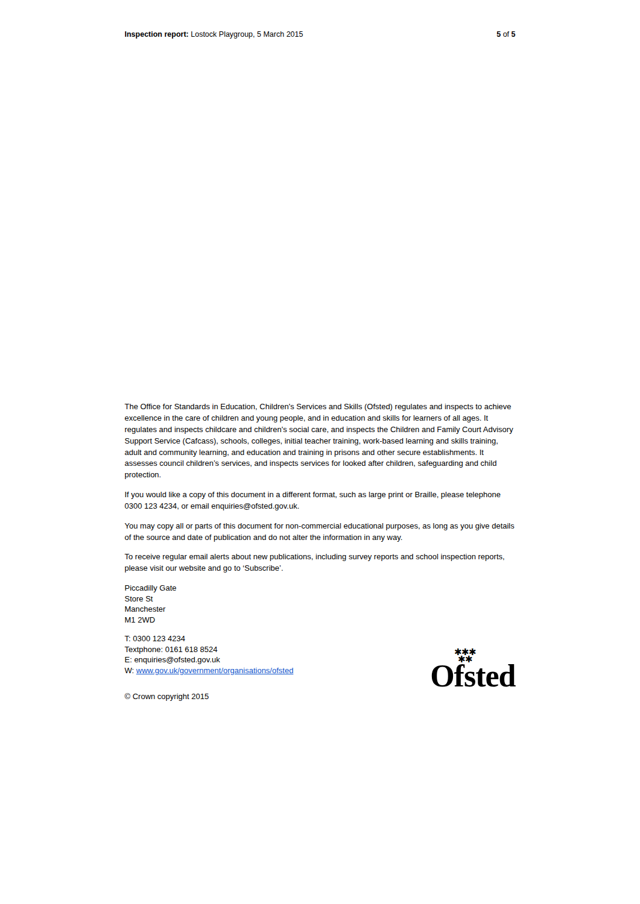Inspection report: Lostock Playgroup, 5 March 2015
5 of 5
The Office for Standards in Education, Children's Services and Skills (Ofsted) regulates and inspects to achieve excellence in the care of children and young people, and in education and skills for learners of all ages. It regulates and inspects childcare and children's social care, and inspects the Children and Family Court Advisory Support Service (Cafcass), schools, colleges, initial teacher training, work-based learning and skills training, adult and community learning, and education and training in prisons and other secure establishments. It assesses council children’s services, and inspects services for looked after children, safeguarding and child protection.
If you would like a copy of this document in a different format, such as large print or Braille, please telephone 0300 123 4234, or email enquiries@ofsted.gov.uk.
You may copy all or parts of this document for non-commercial educational purposes, as long as you give details of the source and date of publication and do not alter the information in any way.
To receive regular email alerts about new publications, including survey reports and school inspection reports, please visit our website and go to ‘Subscribe’.
Piccadilly Gate
Store St
Manchester
M1 2WD
T: 0300 123 4234
Textphone: 0161 618 8524
E: enquiries@ofsted.gov.uk
W: www.gov.uk/government/organisations/ofsted
✱✱✱
✱✱
Ofsted
© Crown copyright 2015